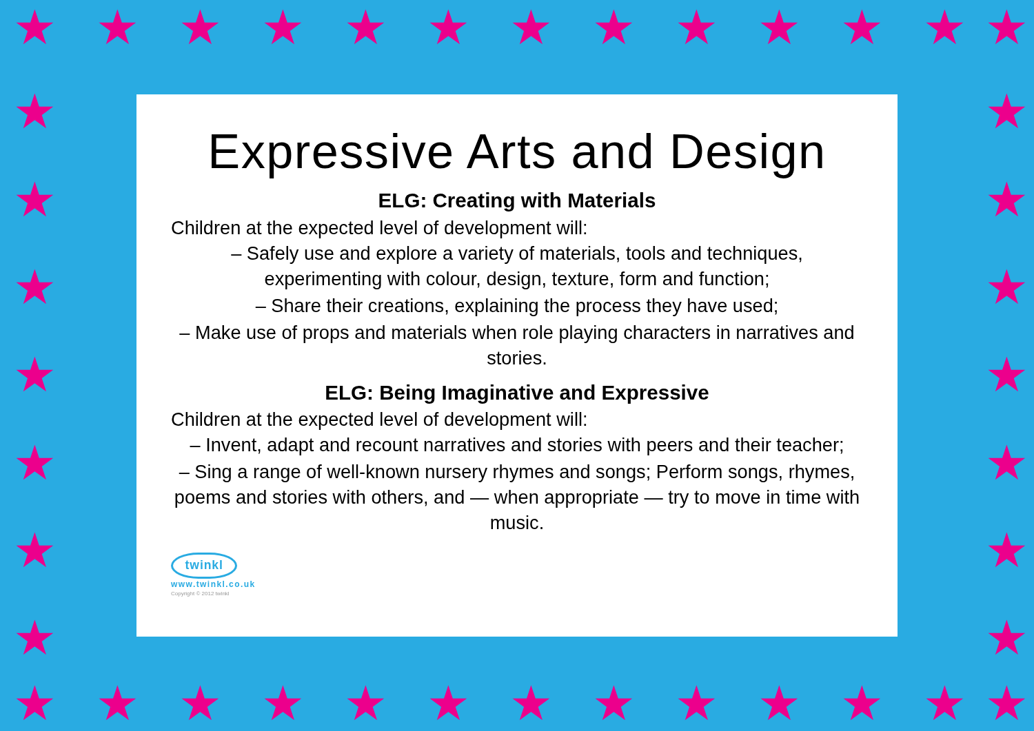★ ★ ★ ★ ★ ★ ★ ★ ★ ★ ★ ★ ★ ★ ★ ★ ★ ★ ★ ★ ★ ★ ★ ★ ★ ★ ★ ★ ★ ★ ★ ★ ★ ★ ★ ★ ★ ★ ★ ★
Expressive Arts and Design
ELG: Creating with Materials
Children at the expected level of development will:
Safely use and explore a variety of materials, tools and techniques, experimenting with colour, design, texture, form and function;
Share their creations, explaining the process they have used;
Make use of props and materials when role playing characters in narratives and stories.
ELG: Being Imaginative and Expressive
Children at the expected level of development will:
Invent, adapt and recount narratives and stories with peers and their teacher;
Sing a range of well-known nursery rhymes and songs; Perform songs, rhymes, poems and stories with others, and — when appropriate — try to move in time with music.
twinkl www.twinkl.co.uk Copyright © 2012 twinkl